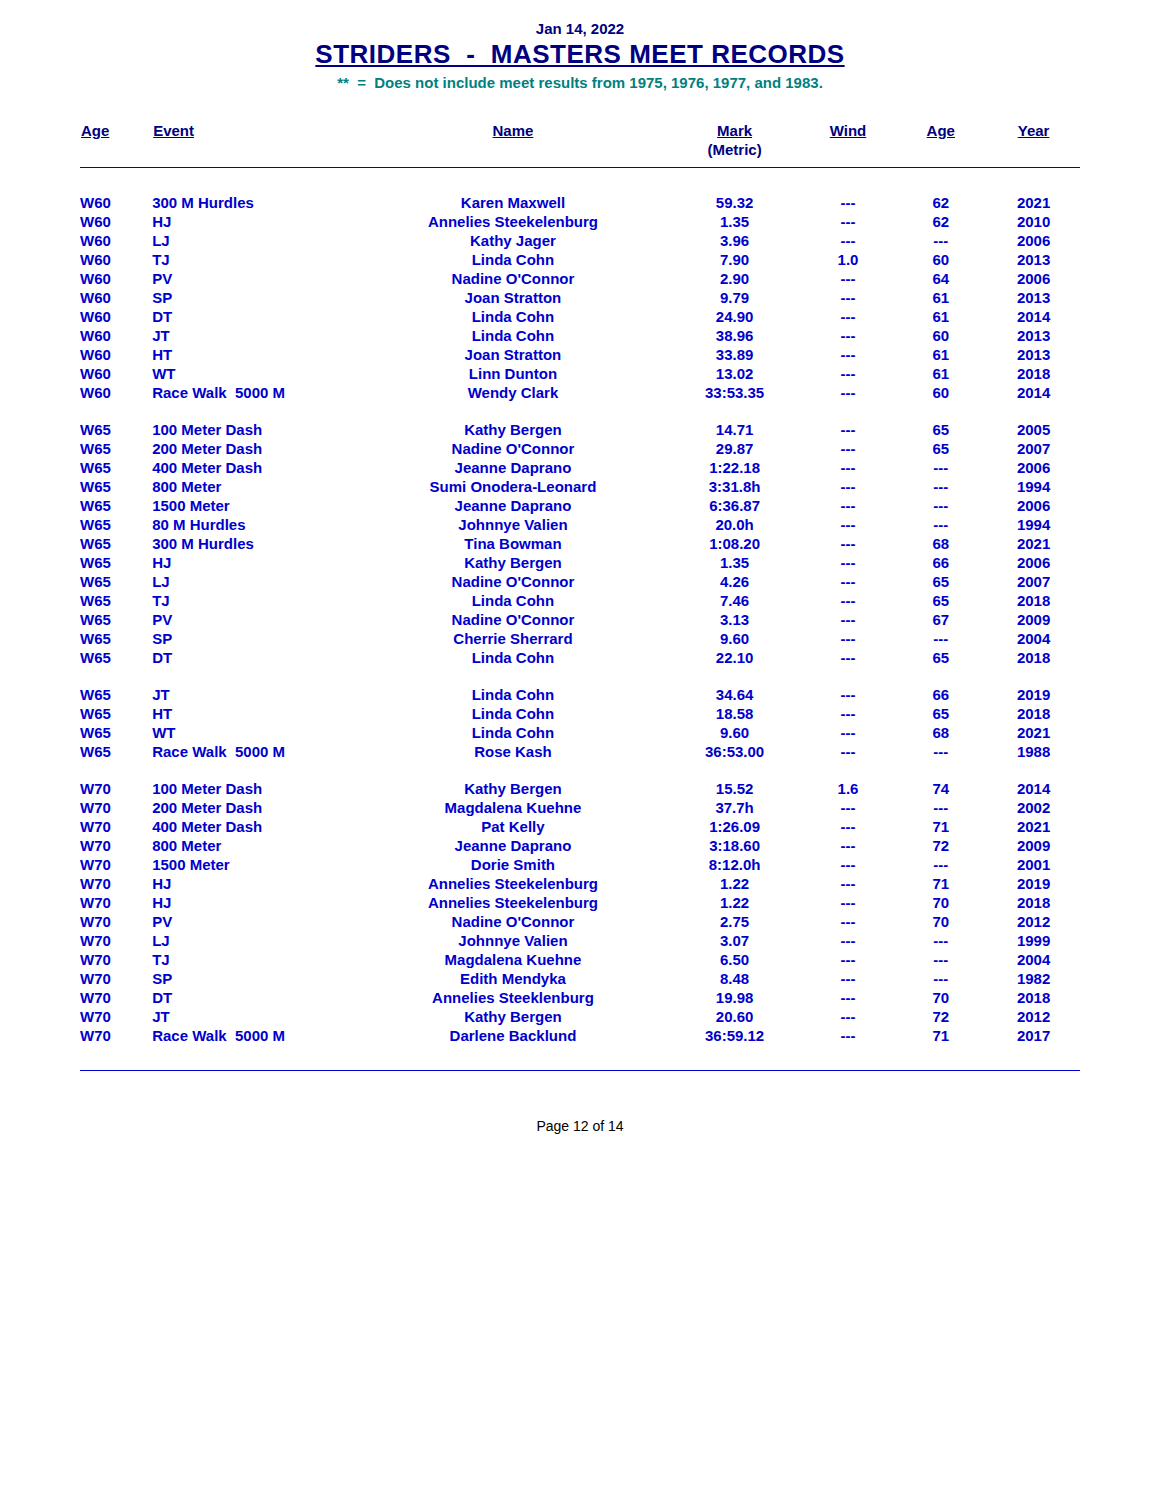Jan 14, 2022
STRIDERS - MASTERS MEET RECORDS
** = Does not include meet results from 1975, 1976, 1977, and 1983.
| Age | Event | Name | Mark | Wind | Age | Year |
| --- | --- | --- | --- | --- | --- | --- |
| | | | (Metric) | | | |
| W60 | 300 M Hurdles | Karen Maxwell | 59.32 | --- | 62 | 2021 |
| W60 | HJ | Annelies Steekelenburg | 1.35 | --- | 62 | 2010 |
| W60 | LJ | Kathy Jager | 3.96 | --- | --- | 2006 |
| W60 | TJ | Linda Cohn | 7.90 | 1.0 | 60 | 2013 |
| W60 | PV | Nadine O'Connor | 2.90 | --- | 64 | 2006 |
| W60 | SP | Joan Stratton | 9.79 | --- | 61 | 2013 |
| W60 | DT | Linda Cohn | 24.90 | --- | 61 | 2014 |
| W60 | JT | Linda Cohn | 38.96 | --- | 60 | 2013 |
| W60 | HT | Joan Stratton | 33.89 | --- | 61 | 2013 |
| W60 | WT | Linn Dunton | 13.02 | --- | 61 | 2018 |
| W60 | Race Walk 5000 M | Wendy Clark | 33:53.35 | --- | 60 | 2014 |
| W65 | 100 Meter Dash | Kathy Bergen | 14.71 | --- | 65 | 2005 |
| W65 | 200 Meter Dash | Nadine O'Connor | 29.87 | --- | 65 | 2007 |
| W65 | 400 Meter Dash | Jeanne Daprano | 1:22.18 | --- | --- | 2006 |
| W65 | 800 Meter | Sumi Onodera-Leonard | 3:31.8h | --- | --- | 1994 |
| W65 | 1500 Meter | Jeanne Daprano | 6:36.87 | --- | --- | 2006 |
| W65 | 80 M Hurdles | Johnnye Valien | 20.0h | --- | --- | 1994 |
| W65 | 300 M Hurdles | Tina Bowman | 1:08.20 | --- | 68 | 2021 |
| W65 | HJ | Kathy Bergen | 1.35 | --- | 66 | 2006 |
| W65 | LJ | Nadine O'Connor | 4.26 | --- | 65 | 2007 |
| W65 | TJ | Linda Cohn | 7.46 | --- | 65 | 2018 |
| W65 | PV | Nadine O'Connor | 3.13 | --- | 67 | 2009 |
| W65 | SP | Cherrie Sherrard | 9.60 | --- | --- | 2004 |
| W65 | DT | Linda Cohn | 22.10 | --- | 65 | 2018 |
| W65 | JT | Linda Cohn | 34.64 | --- | 66 | 2019 |
| W65 | HT | Linda Cohn | 18.58 | --- | 65 | 2018 |
| W65 | WT | Linda Cohn | 9.60 | --- | 68 | 2021 |
| W65 | Race Walk 5000 M | Rose Kash | 36:53.00 | --- | --- | 1988 |
| W70 | 100 Meter Dash | Kathy Bergen | 15.52 | 1.6 | 74 | 2014 |
| W70 | 200 Meter Dash | Magdalena Kuehne | 37.7h | --- | --- | 2002 |
| W70 | 400 Meter Dash | Pat Kelly | 1:26.09 | --- | 71 | 2021 |
| W70 | 800 Meter | Jeanne Daprano | 3:18.60 | --- | 72 | 2009 |
| W70 | 1500 Meter | Dorie Smith | 8:12.0h | --- | --- | 2001 |
| W70 | HJ | Annelies Steekelenburg | 1.22 | --- | 71 | 2019 |
| W70 | HJ | Annelies Steekelenburg | 1.22 | --- | 70 | 2018 |
| W70 | PV | Nadine O'Connor | 2.75 | --- | 70 | 2012 |
| W70 | LJ | Johnnye Valien | 3.07 | --- | --- | 1999 |
| W70 | TJ | Magdalena Kuehne | 6.50 | --- | --- | 2004 |
| W70 | SP | Edith Mendyka | 8.48 | --- | --- | 1982 |
| W70 | DT | Annelies Steeklenburg | 19.98 | --- | 70 | 2018 |
| W70 | JT | Kathy Bergen | 20.60 | --- | 72 | 2012 |
| W70 | Race Walk 5000 M | Darlene Backlund | 36:59.12 | --- | 71 | 2017 |
Page 12 of 14